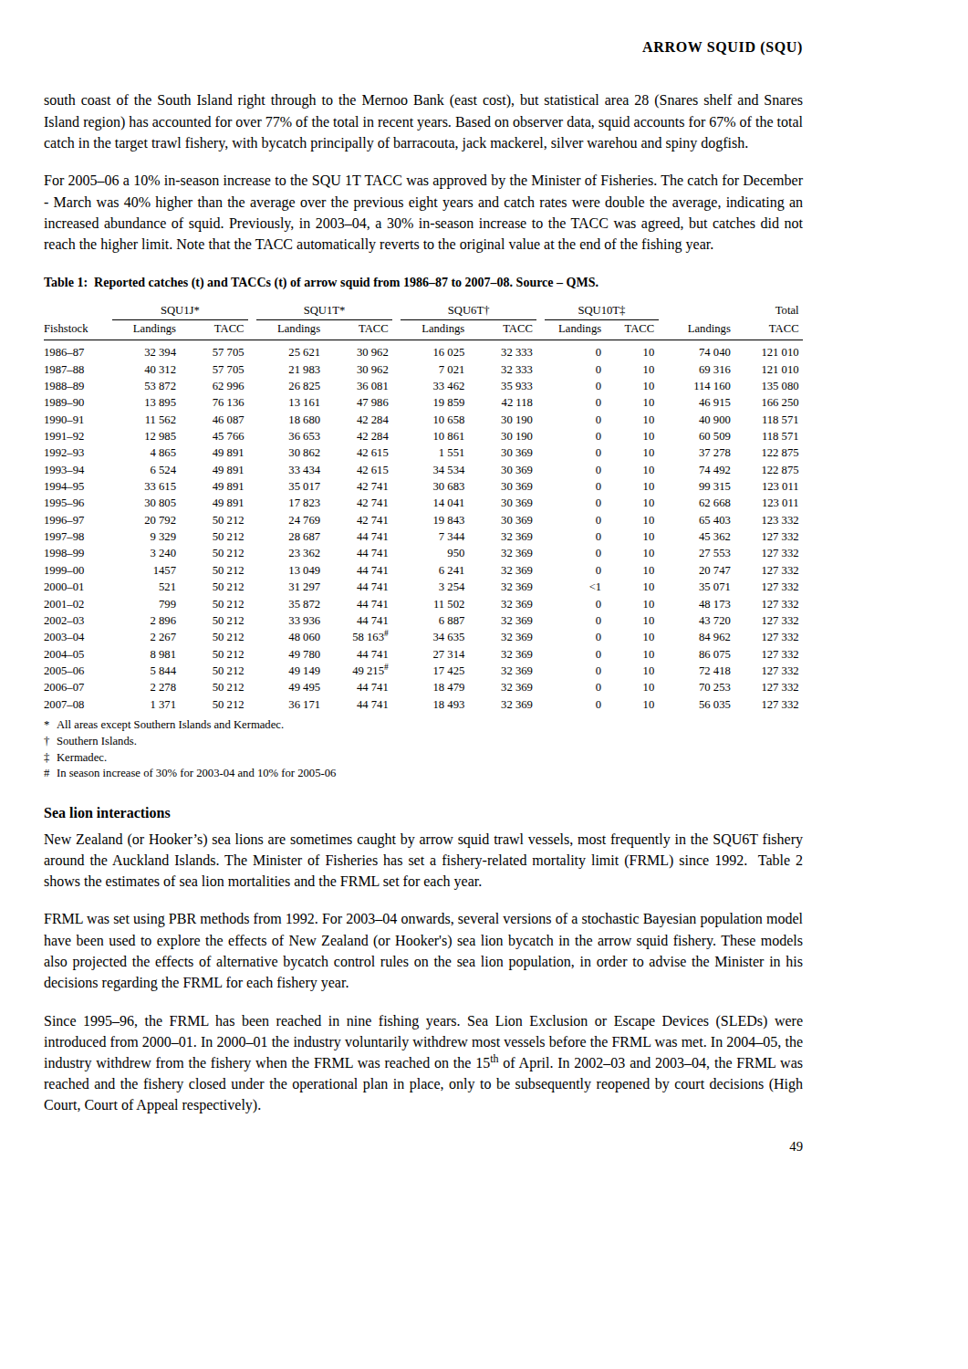ARROW SQUID (SQU)
south coast of the South Island right through to the Mernoo Bank (east cost), but statistical area 28 (Snares shelf and Snares Island region) has accounted for over 77% of the total in recent years. Based on observer data, squid accounts for 67% of the total catch in the target trawl fishery, with bycatch principally of barracouta, jack mackerel, silver warehou and spiny dogfish.
For 2005–06 a 10% in-season increase to the SQU 1T TACC was approved by the Minister of Fisheries. The catch for December - March was 40% higher than the average over the previous eight years and catch rates were double the average, indicating an increased abundance of squid. Previously, in 2003–04, a 30% in-season increase to the TACC was agreed, but catches did not reach the higher limit. Note that the TACC automatically reverts to the original value at the end of the fishing year.
Table 1: Reported catches (t) and TACCs (t) of arrow squid from 1986–87 to 2007–08. Source – QMS.
| | SQU1J* | | SQU1T* | | SQU6T† | | SQU10T‡ | | Total |
| --- | --- | --- | --- | --- | --- | --- | --- | --- | --- |
| Fishstock | Landings | TACC | | Landings | TACC | | Landings | TACC | | Landings | TACC | | Landings | TACC |
| 1986–87 | 32 394 | 57 705 | | 25 621 | 30 962 | | 16 025 | 32 333 | | 0 | 10 | | 74 040 | 121 010 |
| 1987–88 | 40 312 | 57 705 | | 21 983 | 30 962 | | 7 021 | 32 333 | | 0 | 10 | | 69 316 | 121 010 |
| 1988–89 | 53 872 | 62 996 | | 26 825 | 36 081 | | 33 462 | 35 933 | | 0 | 10 | | 114 160 | 135 080 |
| 1989–90 | 13 895 | 76 136 | | 13 161 | 47 986 | | 19 859 | 42 118 | | 0 | 10 | | 46 915 | 166 250 |
| 1990–91 | 11 562 | 46 087 | | 18 680 | 42 284 | | 10 658 | 30 190 | | 0 | 10 | | 40 900 | 118 571 |
| 1991–92 | 12 985 | 45 766 | | 36 653 | 42 284 | | 10 861 | 30 190 | | 0 | 10 | | 60 509 | 118 571 |
| 1992–93 | 4 865 | 49 891 | | 30 862 | 42 615 | | 1 551 | 30 369 | | 0 | 10 | | 37 278 | 122 875 |
| 1993–94 | 6 524 | 49 891 | | 33 434 | 42 615 | | 34 534 | 30 369 | | 0 | 10 | | 74 492 | 122 875 |
| 1994–95 | 33 615 | 49 891 | | 35 017 | 42 741 | | 30 683 | 30 369 | | 0 | 10 | | 99 315 | 123 011 |
| 1995–96 | 30 805 | 49 891 | | 17 823 | 42 741 | | 14 041 | 30 369 | | 0 | 10 | | 62 668 | 123 011 |
| 1996–97 | 20 792 | 50 212 | | 24 769 | 42 741 | | 19 843 | 30 369 | | 0 | 10 | | 65 403 | 123 332 |
| 1997–98 | 9 329 | 50 212 | | 28 687 | 44 741 | | 7 344 | 32 369 | | 0 | 10 | | 45 362 | 127 332 |
| 1998–99 | 3 240 | 50 212 | | 23 362 | 44 741 | | 950 | 32 369 | | 0 | 10 | | 27 553 | 127 332 |
| 1999–00 | 1457 | 50 212 | | 13 049 | 44 741 | | 6 241 | 32 369 | | 0 | 10 | | 20 747 | 127 332 |
| 2000–01 | 521 | 50 212 | | 31 297 | 44 741 | | 3 254 | 32 369 | | <1 | 10 | | 35 071 | 127 332 |
| 2001–02 | 799 | 50 212 | | 35 872 | 44 741 | | 11 502 | 32 369 | | 0 | 10 | | 48 173 | 127 332 |
| 2002–03 | 2 896 | 50 212 | | 33 936 | 44 741 | | 6 887 | 32 369 | | 0 | 10 | | 43 720 | 127 332 |
| 2003–04 | 2 267 | 50 212 | | 48 060 | 58 163 # | | 34 635 | 32 369 | | 0 | 10 | | 84 962 | 127 332 |
| 2004–05 | 8 981 | 50 212 | | 49 780 | 44 741 | | 27 314 | 32 369 | | 0 | 10 | | 86 075 | 127 332 |
| 2005–06 | 5 844 | 50 212 | | 49 149 | 49 215 # | | 17 425 | 32 369 | | 0 | 10 | | 72 418 | 127 332 |
| 2006–07 | 2 278 | 50 212 | | 49 495 | 44 741 | | 18 479 | 32 369 | | 0 | 10 | | 70 253 | 127 332 |
| 2007–08 | 1 371 | 50 212 | | 36 171 | 44 741 | | 18 493 | 32 369 | | 0 | 10 | | 56 035 | 127 332 |
*All areas except Southern Islands and Kermadec.
†Southern Islands.
‡Kermadec.
#In season increase of 30% for 2003-04 and 10% for 2005-06
Sea lion interactions
New Zealand (or Hooker’s) sea lions are sometimes caught by arrow squid trawl vessels, most frequently in the SQU6T fishery around the Auckland Islands. The Minister of Fisheries has set a fishery-related mortality limit (FRML) since 1992. Table 2 shows the estimates of sea lion mortalities and the FRML set for each year.
FRML was set using PBR methods from 1992. For 2003–04 onwards, several versions of a stochastic Bayesian population model have been used to explore the effects of New Zealand (or Hooker's) sea lion bycatch in the arrow squid fishery. These models also projected the effects of alternative bycatch control rules on the sea lion population, in order to advise the Minister in his decisions regarding the FRML for each fishery year.
Since 1995–96, the FRML has been reached in nine fishing years. Sea Lion Exclusion or Escape Devices (SLEDs) were introduced from 2000–01. In 2000–01 the industry voluntarily withdrew most vessels before the FRML was met. In 2004–05, the industry withdrew from the fishery when the FRML was reached on the 15th of April. In 2002–03 and 2003–04, the FRML was reached and the fishery closed under the operational plan in place, only to be subsequently reopened by court decisions (High Court, Court of Appeal respectively).
49